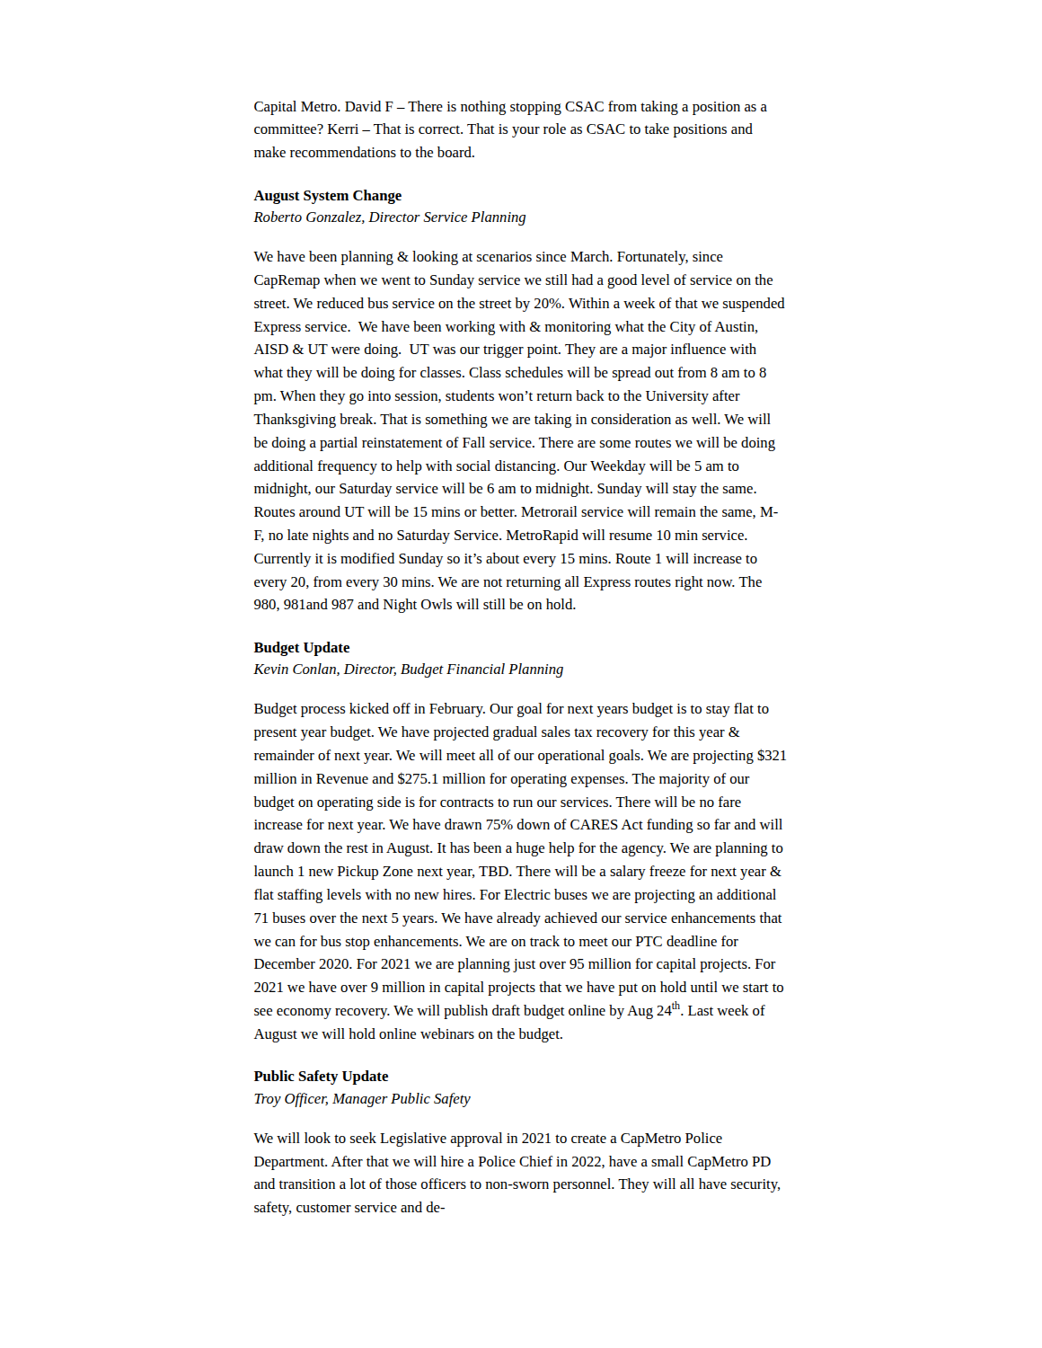Capital Metro. David F – There is nothing stopping CSAC from taking a position as a committee? Kerri – That is correct. That is your role as CSAC to take positions and make recommendations to the board.
August System Change
Roberto Gonzalez, Director Service Planning
We have been planning & looking at scenarios since March. Fortunately, since CapRemap when we went to Sunday service we still had a good level of service on the street. We reduced bus service on the street by 20%. Within a week of that we suspended Express service. We have been working with & monitoring what the City of Austin, AISD & UT were doing. UT was our trigger point. They are a major influence with what they will be doing for classes. Class schedules will be spread out from 8 am to 8 pm. When they go into session, students won’t return back to the University after Thanksgiving break. That is something we are taking in consideration as well. We will be doing a partial reinstatement of Fall service. There are some routes we will be doing additional frequency to help with social distancing. Our Weekday will be 5 am to midnight, our Saturday service will be 6 am to midnight. Sunday will stay the same. Routes around UT will be 15 mins or better. Metrorail service will remain the same, M-F, no late nights and no Saturday Service. MetroRapid will resume 10 min service. Currently it is modified Sunday so it’s about every 15 mins. Route 1 will increase to every 20, from every 30 mins. We are not returning all Express routes right now. The 980, 981and 987 and Night Owls will still be on hold.
Budget Update
Kevin Conlan, Director, Budget Financial Planning
Budget process kicked off in February. Our goal for next years budget is to stay flat to present year budget. We have projected gradual sales tax recovery for this year & remainder of next year. We will meet all of our operational goals. We are projecting $321 million in Revenue and $275.1 million for operating expenses. The majority of our budget on operating side is for contracts to run our services. There will be no fare increase for next year. We have drawn 75% down of CARES Act funding so far and will draw down the rest in August. It has been a huge help for the agency. We are planning to launch 1 new Pickup Zone next year, TBD. There will be a salary freeze for next year & flat staffing levels with no new hires. For Electric buses we are projecting an additional 71 buses over the next 5 years. We have already achieved our service enhancements that we can for bus stop enhancements. We are on track to meet our PTC deadline for December 2020. For 2021 we are planning just over 95 million for capital projects. For 2021 we have over 9 million in capital projects that we have put on hold until we start to see economy recovery. We will publish draft budget online by Aug 24th. Last week of August we will hold online webinars on the budget.
Public Safety Update
Troy Officer, Manager Public Safety
We will look to seek Legislative approval in 2021 to create a CapMetro Police Department. After that we will hire a Police Chief in 2022, have a small CapMetro PD and transition a lot of those officers to non-sworn personnel. They will all have security, safety, customer service and de-